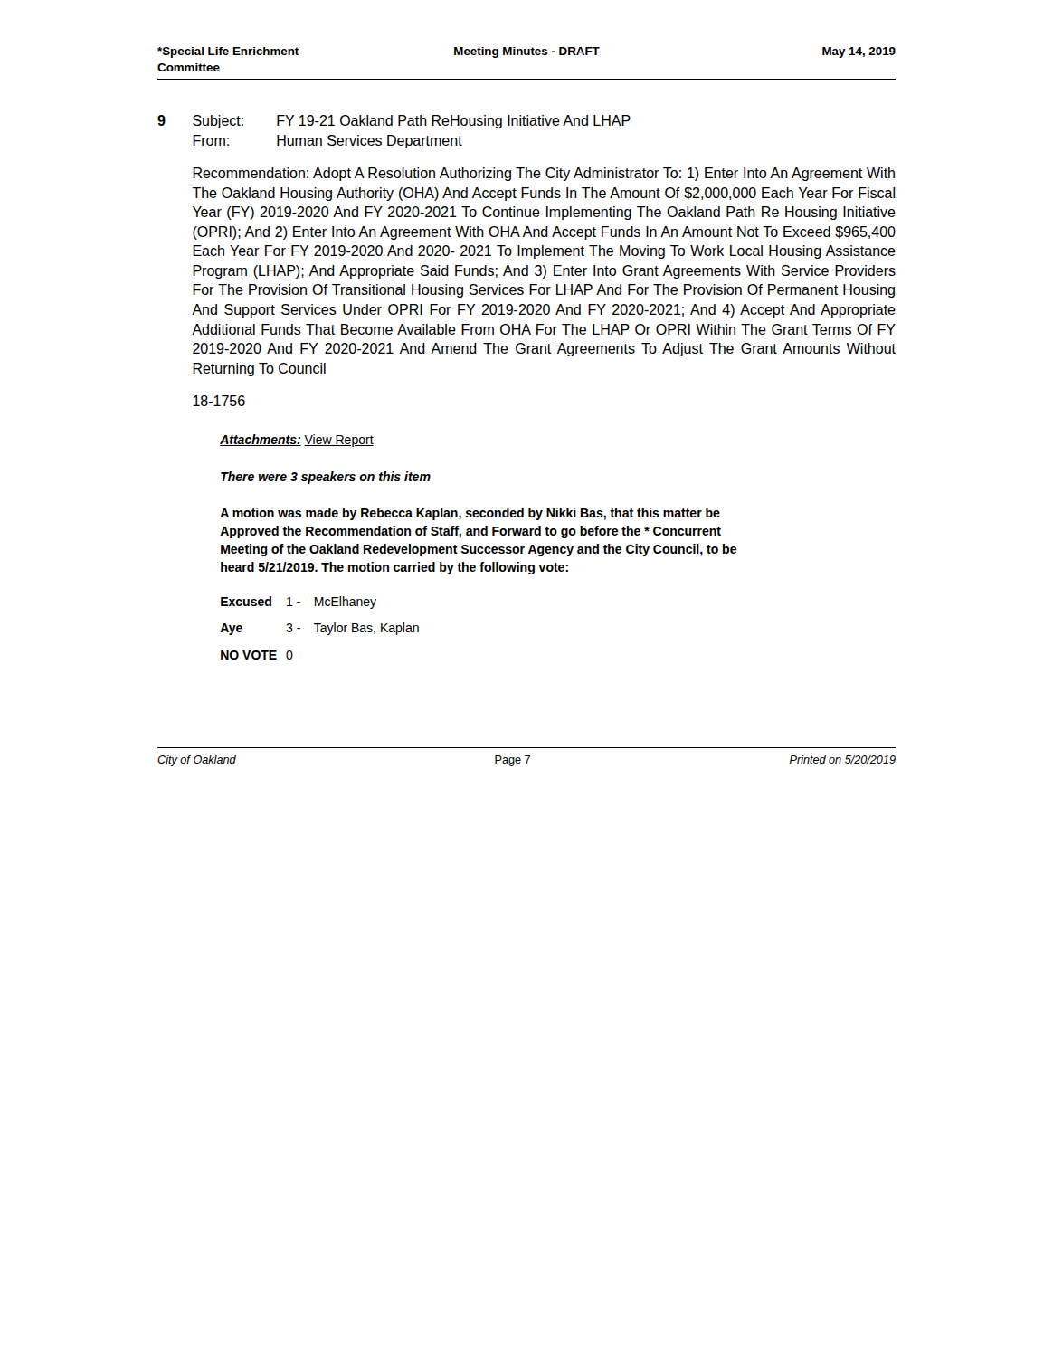*Special Life Enrichment
Committee
Meeting Minutes - DRAFT
May 14, 2019
9
Subject:
FY 19-21 Oakland Path ReHousing Initiative And LHAP
From:
Human Services Department
Recommendation: Adopt A Resolution Authorizing The City Administrator To: 1) Enter Into An Agreement With The Oakland Housing Authority (OHA) And Accept Funds In The Amount Of $2,000,000 Each Year For Fiscal Year (FY) 2019-2020 And FY 2020-2021 To Continue Implementing The Oakland Path Re Housing Initiative (OPRI); And 2) Enter Into An Agreement With OHA And Accept Funds In An Amount Not To Exceed $965,400 Each Year For FY 2019-2020 And 2020- 2021 To Implement The Moving To Work Local Housing Assistance Program (LHAP); And Appropriate Said Funds; And 3) Enter Into Grant Agreements With Service Providers For The Provision Of Transitional Housing Services For LHAP And For The Provision Of Permanent Housing And Support Services Under OPRI For FY 2019-2020 And FY 2020-2021; And 4) Accept And Appropriate Additional Funds That Become Available From OHA For The LHAP Or OPRI Within The Grant Terms Of FY 2019-2020 And FY 2020-2021 And Amend The Grant Agreements To Adjust The Grant Amounts Without Returning To Council
18-1756
Attachments: View Report
There were 3 speakers on this item
A motion was made by Rebecca Kaplan, seconded by Nikki Bas, that this matter be Approved the Recommendation of Staff, and Forward to go before the * Concurrent Meeting of the Oakland Redevelopment Successor Agency and the City Council, to be heard 5/21/2019. The motion carried by the following vote:
Excused
1 -
McElhaney
Aye
3 -
Taylor Bas, Kaplan
NO VOTE
0
City of Oakland
Page 7
Printed on 5/20/2019